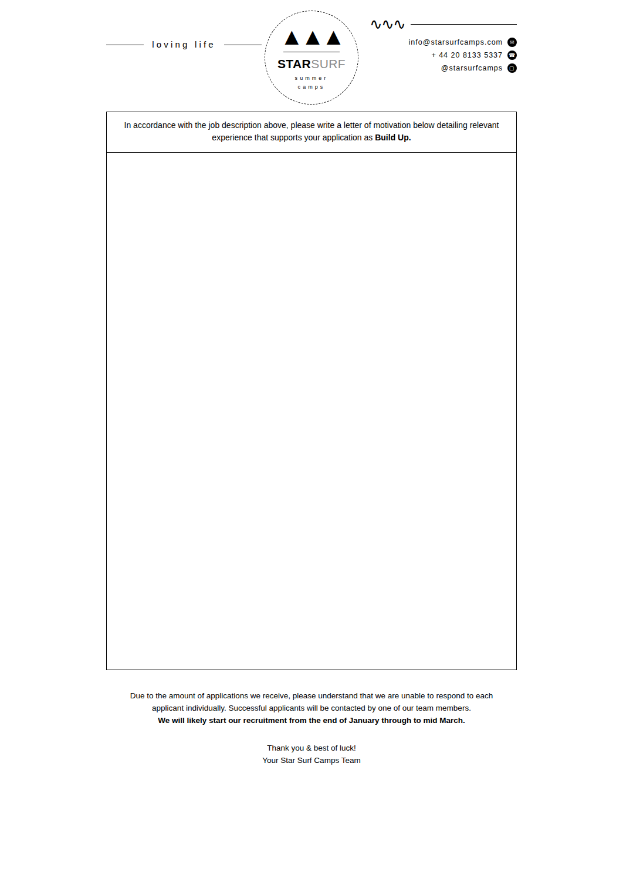loving life
▲▲▲
STAR SURF
summer
camps
∿∿∿
info@starsurfcamps.com✉
+ 44 20 8133 5337☎
@starsurfcamps▢
In accordance with the job description above, please write a letter of motivation below detailing relevant experience that supports your application as Build Up.
Due to the amount of applications we receive, please understand that we are unable to respond to each applicant individually. Successful applicants will be contacted by one of our team members.
We will likely start our recruitment from the end of January through to mid March.
Thank you & best of luck!
Your Star Surf Camps Team